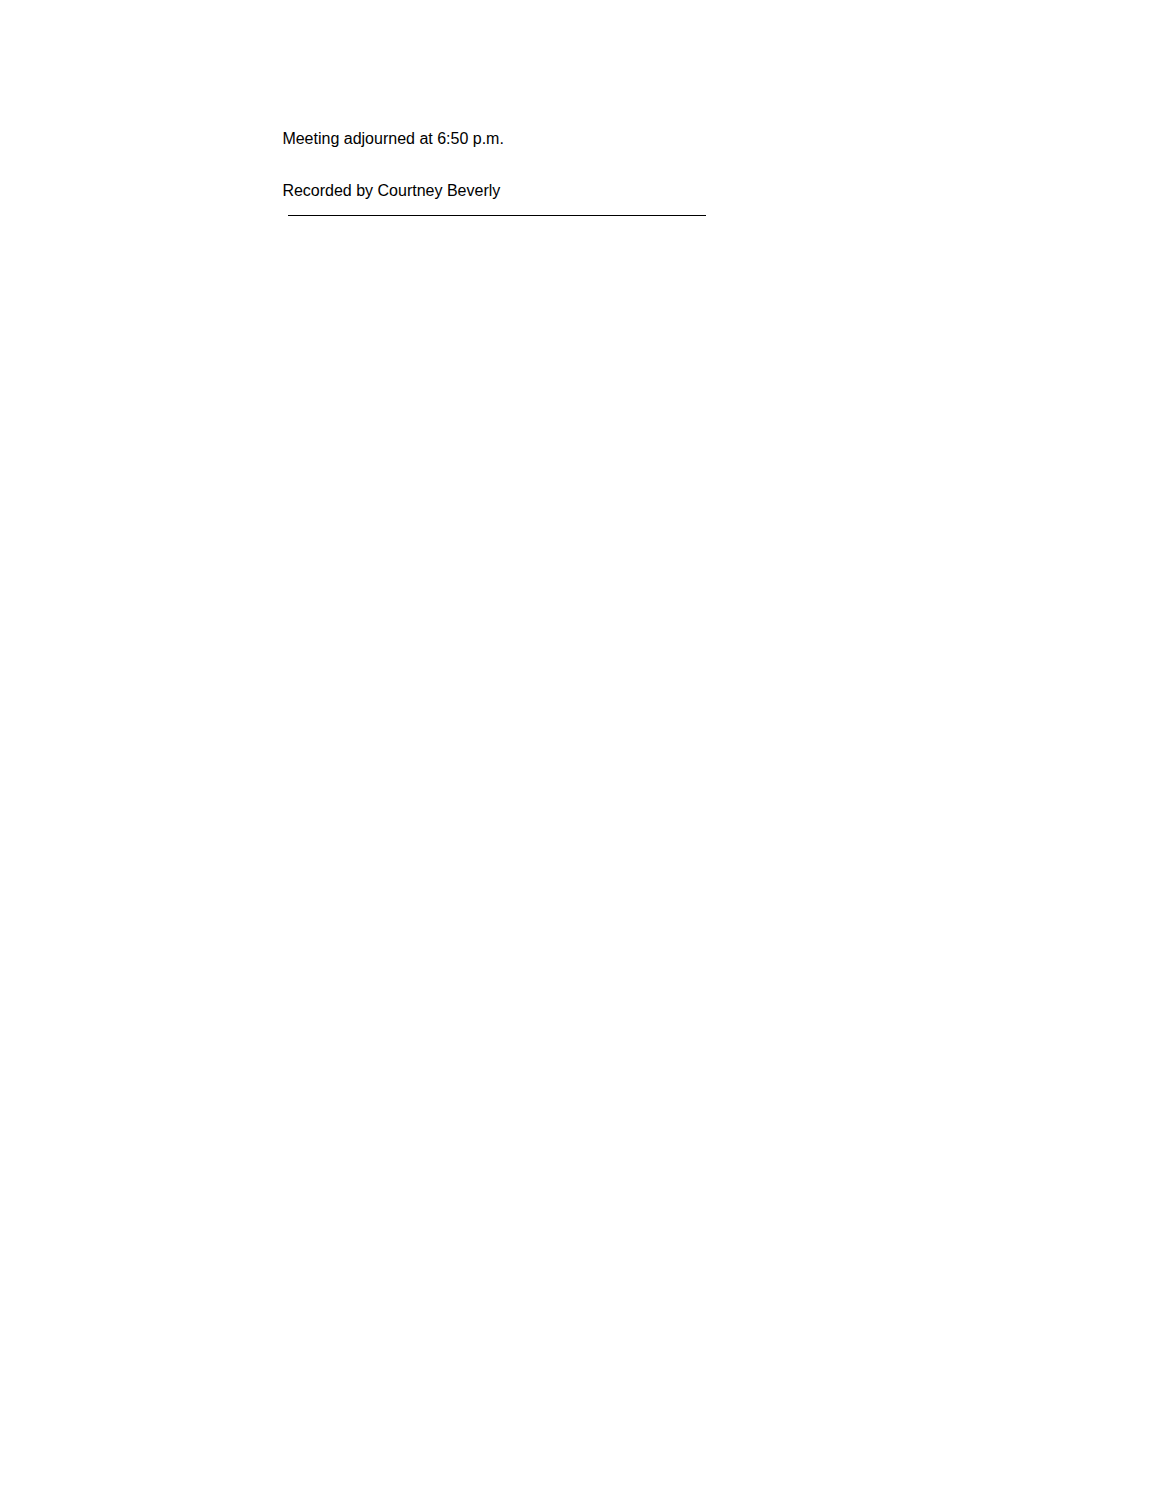Meeting adjourned at 6:50 p.m.
Recorded by Courtney Beverly